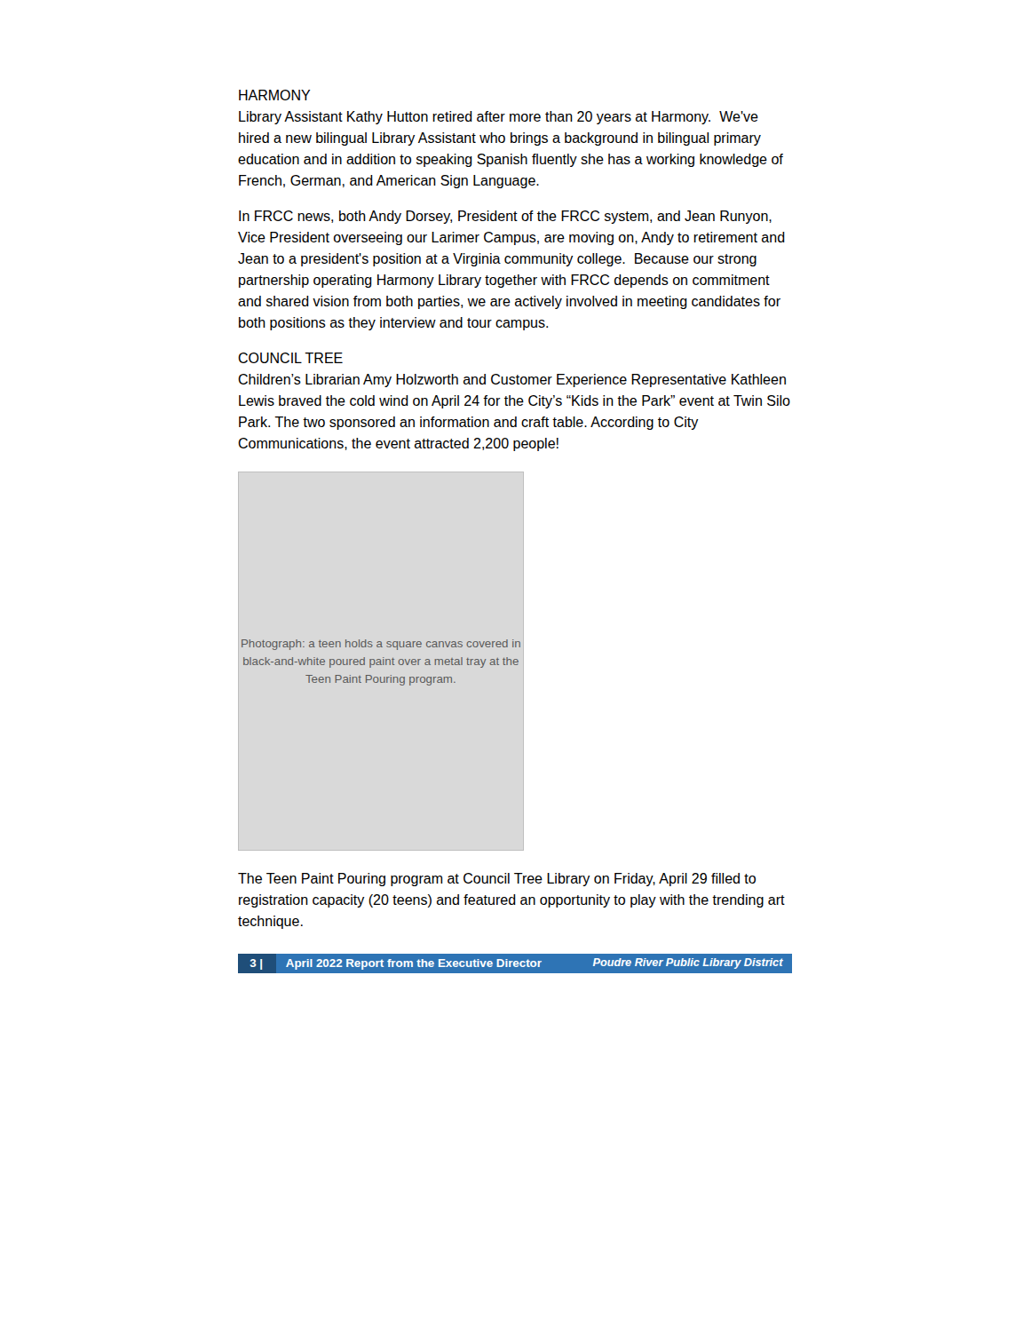HARMONY
Library Assistant Kathy Hutton retired after more than 20 years at Harmony. We've hired a new bilingual Library Assistant who brings a background in bilingual primary education and in addition to speaking Spanish fluently she has a working knowledge of French, German, and American Sign Language.
In FRCC news, both Andy Dorsey, President of the FRCC system, and Jean Runyon, Vice President overseeing our Larimer Campus, are moving on, Andy to retirement and Jean to a president's position at a Virginia community college. Because our strong partnership operating Harmony Library together with FRCC depends on commitment and shared vision from both parties, we are actively involved in meeting candidates for both positions as they interview and tour campus.
COUNCIL TREE
Children’s Librarian Amy Holzworth and Customer Experience Representative Kathleen Lewis braved the cold wind on April 24 for the City’s “Kids in the Park” event at Twin Silo Park. The two sponsored an information and craft table. According to City Communications, the event attracted 2,200 people!
Photograph: a teen holds a square canvas covered in black-and-white poured paint over a metal tray at the Teen Paint Pouring program.
The Teen Paint Pouring program at Council Tree Library on Friday, April 29 filled to registration capacity (20 teens) and featured an opportunity to play with the trending art technique.
3 |
April 2022 Report from the Executive Director Poudre River Public Library District